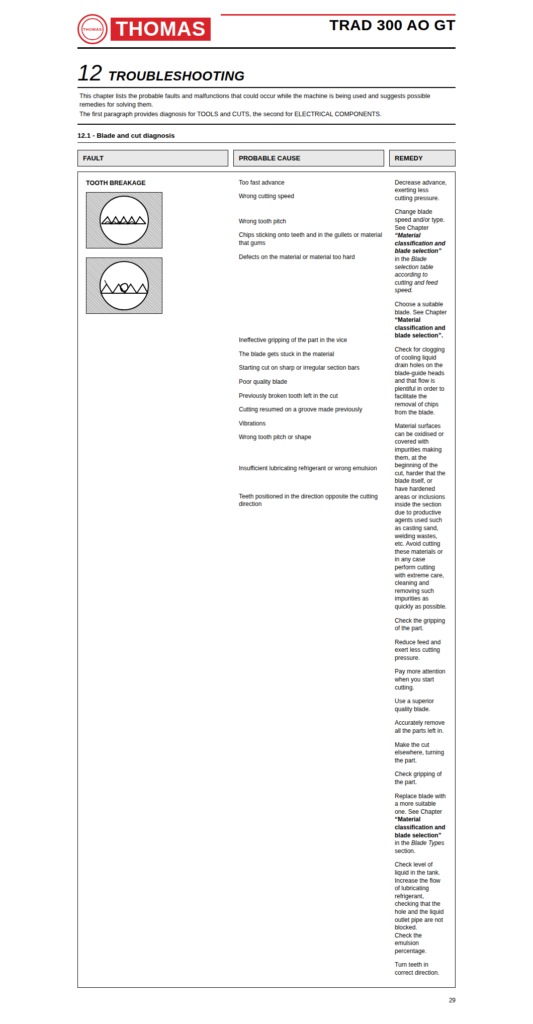THOMAS
THOMAS
TRAD 300 AO GT
12
TROUBLESHOOTING
This chapter lists the probable faults and malfunctions that could occur while the machine is being used and suggests possible remedies for solving them.
The first paragraph provides diagnosis for TOOLS and CUTS, the second for ELECTRICAL COMPONENTS.
12.1 - Blade and cut diagnosis
FAULT
PROBABLE CAUSE
REMEDY
TOOTH BREAKAGE
Too fast advance
Wrong cutting speed
Wrong tooth pitch
Chips sticking onto teeth and in the gullets or material that gums
Defects on the material or material too hard
Ineffective gripping of the part in the vice
The blade gets stuck in the material
Starting cut on sharp or irregular section bars
Poor quality blade
Previously broken tooth left in the cut
Cutting resumed on a groove made previously
Vibrations
Wrong tooth pitch or shape
Insufficient lubricating refrigerant or wrong emulsion
Teeth positioned in the direction opposite the cutting direction
Decrease advance, exerting less cutting pressure.
Change blade speed and/or type.
See Chapter “Material classification and blade selection” in the Blade selection table according to cutting and feed speed.
Choose a suitable blade. See Chapter “Material classification and blade selection”.
Check for clogging of cooling liquid drain holes on the blade-guide heads and that flow is plentiful in order to facilitate the removal of chips from the blade.
Material surfaces can be oxidised or covered with impurities making them, at the beginning of the cut, harder that the blade itself, or have hardened areas or inclusions inside the section due to productive agents used such as casting sand, welding wastes, etc. Avoid cutting these materials or in any case perform cutting with extreme care, cleaning and removing such impurities as quickly as possible.
Check the gripping of the part.
Reduce feed and exert less cutting pressure.
Pay more attention when you start cutting.
Use a superior quality blade.
Accurately remove all the parts left in.
Make the cut elsewhere, turning the part.
Check gripping of the part.
Replace blade with a more suitable one. See Chapter “Material classification and blade selection” in the Blade Types section.
Check level of liquid in the tank. Increase the flow of lubricating refrigerant, checking that the hole and the liquid outlet pipe are not blocked.
Check the emulsion percentage.
Turn teeth in correct direction.
29